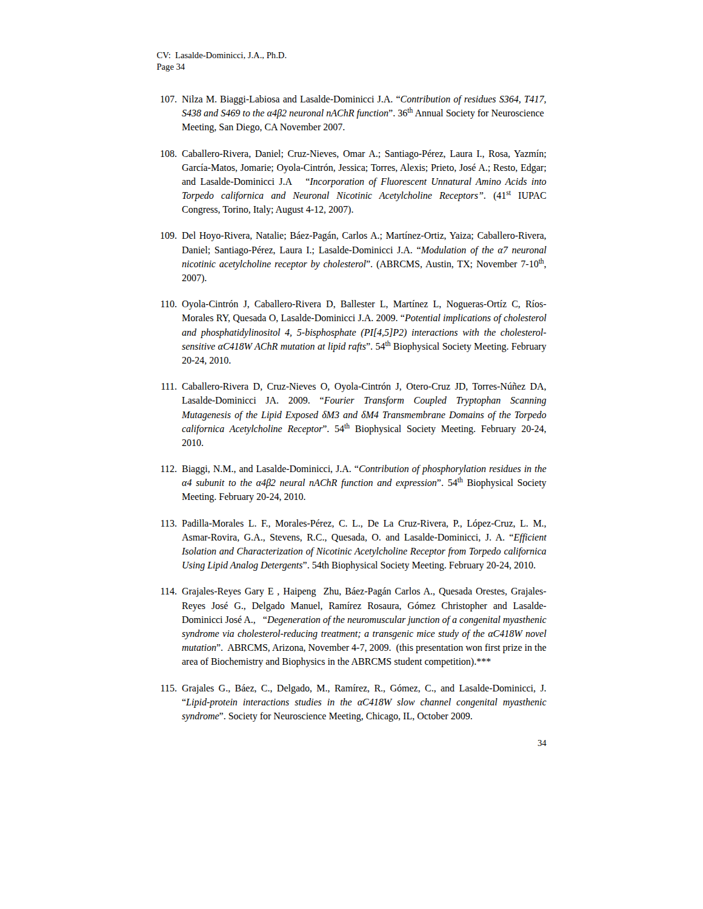CV: Lasalde-Dominicci, J.A., Ph.D.
Page 34
107. Nilza M. Biaggi-Labiosa and Lasalde-Dominicci J.A. “Contribution of residues S364, T417, S438 and S469 to the α4β2 neuronal nAChR function”. 36th Annual Society for Neuroscience Meeting, San Diego, CA November 2007.
108. Caballero-Rivera, Daniel; Cruz-Nieves, Omar A.; Santiago-Pérez, Laura I., Rosa, Yazmín; García-Matos, Jomarie; Oyola-Cintrón, Jessica; Torres, Alexis; Prieto, José A.; Resto, Edgar; and Lasalde-Dominicci J.A “Incorporation of Fluorescent Unnatural Amino Acids into Torpedo californica and Neuronal Nicotinic Acetylcholine Receptors”. (41st IUPAC Congress, Torino, Italy; August 4-12, 2007).
109. Del Hoyo-Rivera, Natalie; Báez-Pagán, Carlos A.; Martínez-Ortiz, Yaiza; Caballero-Rivera, Daniel; Santiago-Pérez, Laura I.; Lasalde-Dominicci J.A. “Modulation of the α7 neuronal nicotinic acetylcholine receptor by cholesterol”. (ABRCMS, Austin, TX; November 7-10th, 2007).
110. Oyola-Cintrón J, Caballero-Rivera D, Ballester L, Martínez L, Nogueras-Ortíz C, Ríos-Morales RY, Quesada O, Lasalde-Dominicci J.A. 2009. “Potential implications of cholesterol and phosphatidylinositol 4, 5-bisphosphate (PI[4,5]P2) interactions with the cholesterol-sensitive αC418W AChR mutation at lipid rafts”. 54th Biophysical Society Meeting. February 20-24, 2010.
111. Caballero-Rivera D, Cruz-Nieves O, Oyola-Cintrón J, Otero-Cruz JD, Torres-Núñez DA, Lasalde-Dominicci JA. 2009. “Fourier Transform Coupled Tryptophan Scanning Mutagenesis of the Lipid Exposed δM3 and δM4 Transmembrane Domains of the Torpedo californica Acetylcholine Receptor”. 54th Biophysical Society Meeting. February 20-24, 2010.
112. Biaggi, N.M., and Lasalde-Dominicci, J.A. “Contribution of phosphorylation residues in the α4 subunit to the α4β2 neural nAChR function and expression”. 54th Biophysical Society Meeting. February 20-24, 2010.
113. Padilla-Morales L. F., Morales-Pérez, C. L., De La Cruz-Rivera, P., López-Cruz, L. M., Asmar-Rovira, G.A., Stevens, R.C., Quesada, O. and Lasalde-Dominicci, J. A. “Efficient Isolation and Characterization of Nicotinic Acetylcholine Receptor from Torpedo californica Using Lipid Analog Detergents”. 54th Biophysical Society Meeting. February 20-24, 2010.
114. Grajales-Reyes Gary E , Haipeng Zhu, Báez-Pagán Carlos A., Quesada Orestes, Grajales-Reyes José G., Delgado Manuel, Ramírez Rosaura, Gómez Christopher and Lasalde-Dominicci José A., “Degeneration of the neuromuscular junction of a congenital myasthenic syndrome via cholesterol-reducing treatment; a transgenic mice study of the αC418W novel mutation”. ABRCMS, Arizona, November 4-7, 2009. (this presentation won first prize in the area of Biochemistry and Biophysics in the ABRCMS student competition).***
115. Grajales G., Báez, C., Delgado, M., Ramírez, R., Gómez, C., and Lasalde-Dominicci, J. “Lipid-protein interactions studies in the αC418W slow channel congenital myasthenic syndrome”. Society for Neuroscience Meeting, Chicago, IL, October 2009.
34